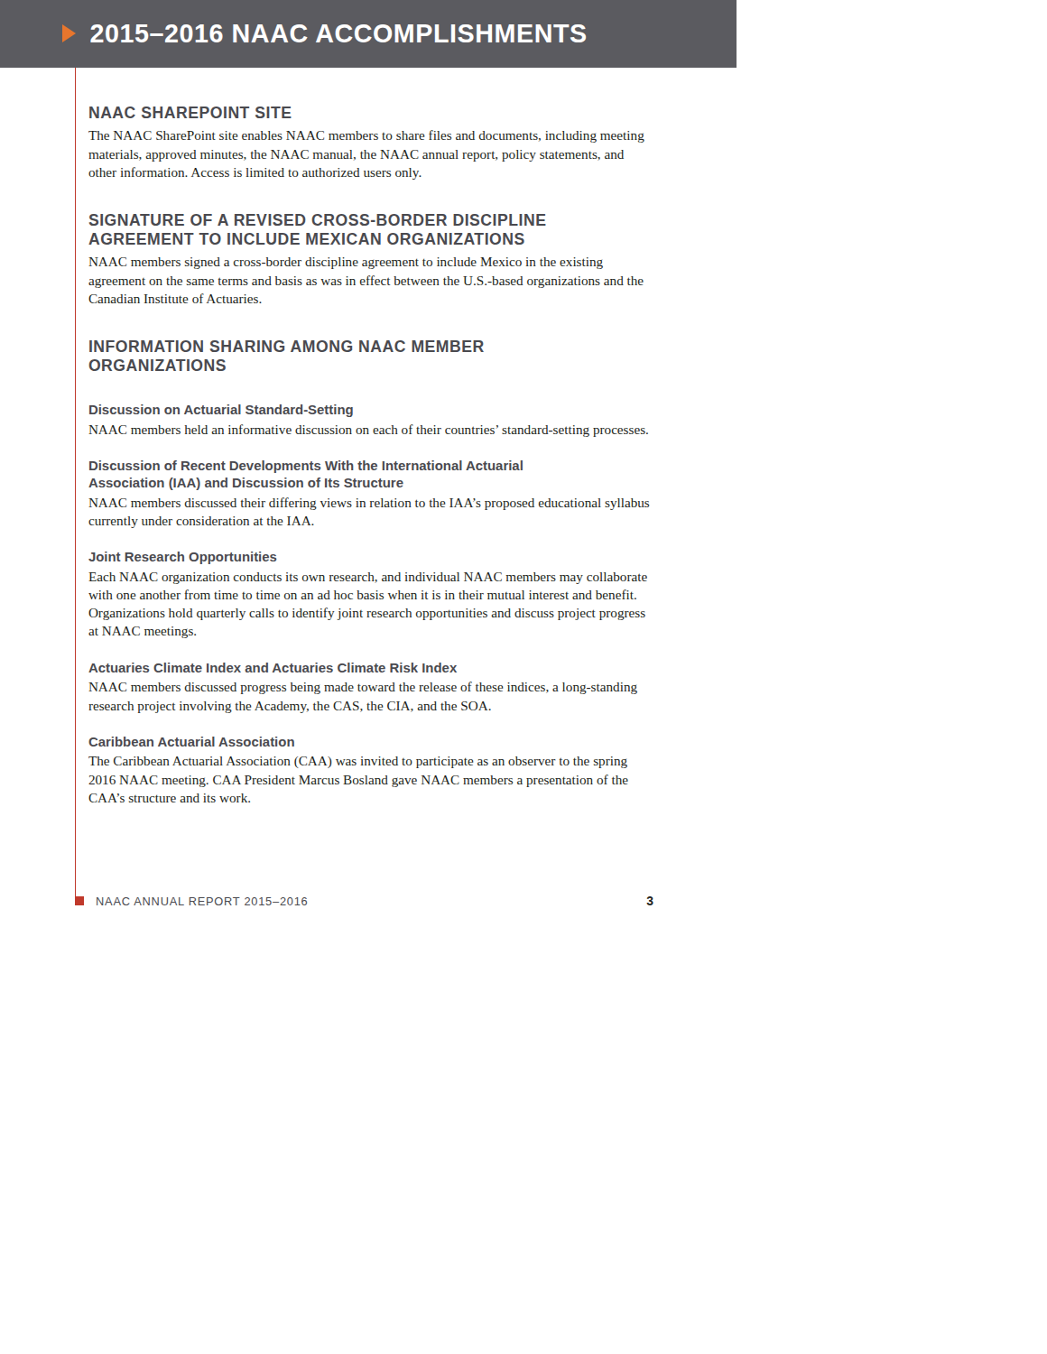2015–2016 NAAC ACCOMPLISHMENTS
NAAC SHAREPOINT SITE
The NAAC SharePoint site enables NAAC members to share files and documents, including meeting materials, approved minutes, the NAAC manual, the NAAC annual report, policy statements, and other information. Access is limited to authorized users only.
SIGNATURE OF A REVISED CROSS-BORDER DISCIPLINE
AGREEMENT TO INCLUDE MEXICAN ORGANIZATIONS
NAAC members signed a cross-border discipline agreement to include Mexico in the existing agreement on the same terms and basis as was in effect between the U.S.-based organizations and the Canadian Institute of Actuaries.
INFORMATION SHARING AMONG NAAC MEMBER
ORGANIZATIONS
Discussion on Actuarial Standard-Setting
NAAC members held an informative discussion on each of their countries’ standard-setting processes.
Discussion of Recent Developments With the International Actuarial
Association (IAA) and Discussion of Its Structure
NAAC members discussed their differing views in relation to the IAA’s proposed educational syllabus currently under consideration at the IAA.
Joint Research Opportunities
Each NAAC organization conducts its own research, and individual NAAC members may collaborate with one another from time to time on an ad hoc basis when it is in their mutual interest and benefit. Organizations hold quarterly calls to identify joint research opportunities and discuss project progress at NAAC meetings.
Actuaries Climate Index and Actuaries Climate Risk Index
NAAC members discussed progress being made toward the release of these indices, a long-standing research project involving the Academy, the CAS, the CIA, and the SOA.
Caribbean Actuarial Association
The Caribbean Actuarial Association (CAA) was invited to participate as an observer to the spring 2016 NAAC meeting. CAA President Marcus Bosland gave NAAC members a presentation of the CAA’s structure and its work.
NAAC ANNUAL REPORT 2015–2016 3